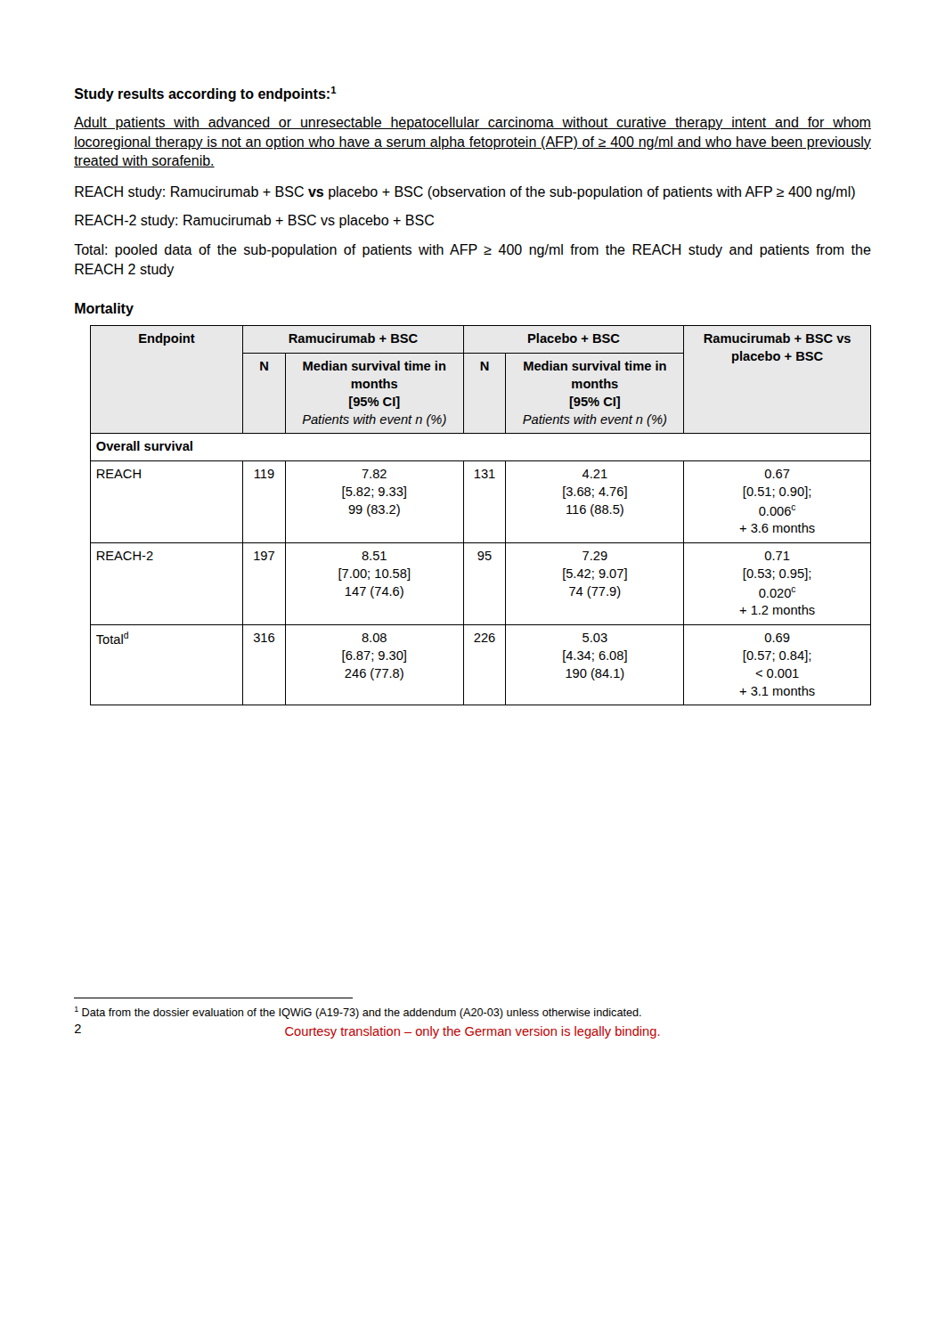Study results according to endpoints:1
Adult patients with advanced or unresectable hepatocellular carcinoma without curative therapy intent and for whom locoregional therapy is not an option who have a serum alpha fetoprotein (AFP) of ≥ 400 ng/ml and who have been previously treated with sorafenib.
REACH study: Ramucirumab + BSC vs placebo + BSC (observation of the sub-population of patients with AFP ≥ 400 ng/ml)
REACH-2 study: Ramucirumab + BSC vs placebo + BSC
Total: pooled data of the sub-population of patients with AFP ≥ 400 ng/ml from the REACH study and patients from the REACH 2 study
Mortality
| Endpoint | Ramucirumab + BSC | Placebo + BSC | Ramucirumab + BSC vs placebo + BSC |
| --- | --- | --- | --- |
| N | Median survival time in months [95% CI] Patients with event n (%) | N | Median survival time in months [95% CI] Patients with event n (%) |
| Overall survival |
| REACH | 119 | 7.82 [5.82; 9.33] 99 (83.2) | 131 | 4.21 [3.68; 4.76] 116 (88.5) | 0.67 [0.51; 0.90]; 0.006 c + 3.6 months |
| REACH-2 | 197 | 8.51 [7.00; 10.58] 147 (74.6) | 95 | 7.29 [5.42; 9.07] 74 (77.9) | 0.71 [0.53; 0.95]; 0.020 c + 1.2 months |
| Total d | 316 | 8.08 [6.87; 9.30] 246 (77.8) | 226 | 5.03 [4.34; 6.08] 190 (84.1) | 0.69 [0.57; 0.84]; < 0.001 + 3.1 months |
1 Data from the dossier evaluation of the IQWiG (A19-73) and the addendum (A20-03) unless otherwise indicated.
2
Courtesy translation – only the German version is legally binding.